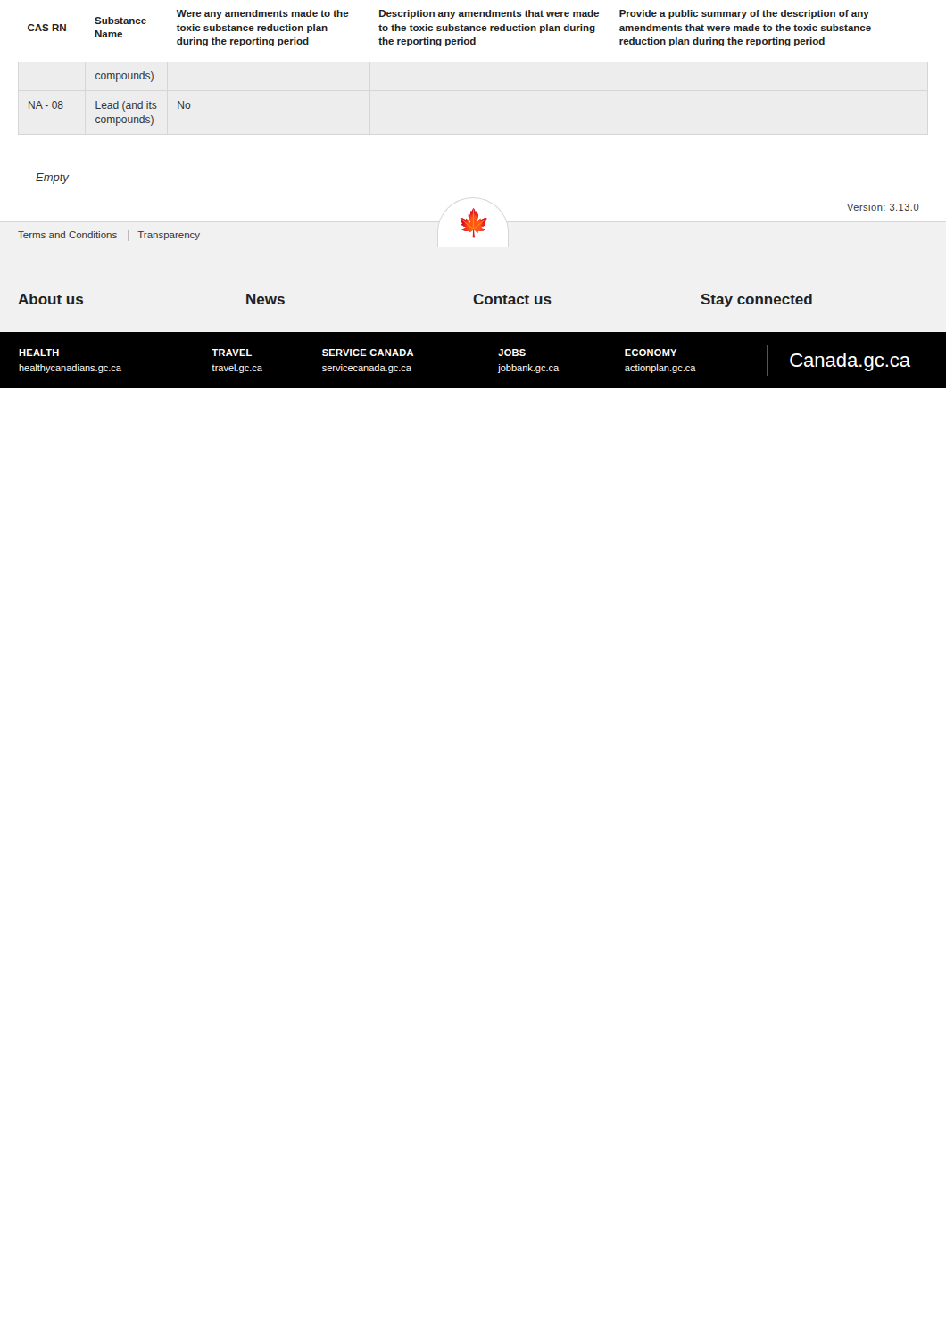| CAS RN | Substance Name | Were any amendments made to the toxic substance reduction plan during the reporting period | Description any amendments that were made to the toxic substance reduction plan during the reporting period | Provide a public summary of the description of any amendments that were made to the toxic substance reduction plan during the reporting period |
| --- | --- | --- | --- | --- |
| | compounds) | | | |
| NA - 08 | Lead (and its compounds) | No | | |
Empty
Version: 3.13.0
🍁
Terms and Conditions Transparency
| About us | News | Contact us | Stay connected |
| --- | --- | --- | --- |
| HEALTH healthycanadians.gc.ca | TRAVEL travel.gc.ca | SERVICE CANADA servicecanada.gc.ca | JOBS jobbank.gc.ca | ECONOMY actionplan.gc.ca | Canada.gc.ca |